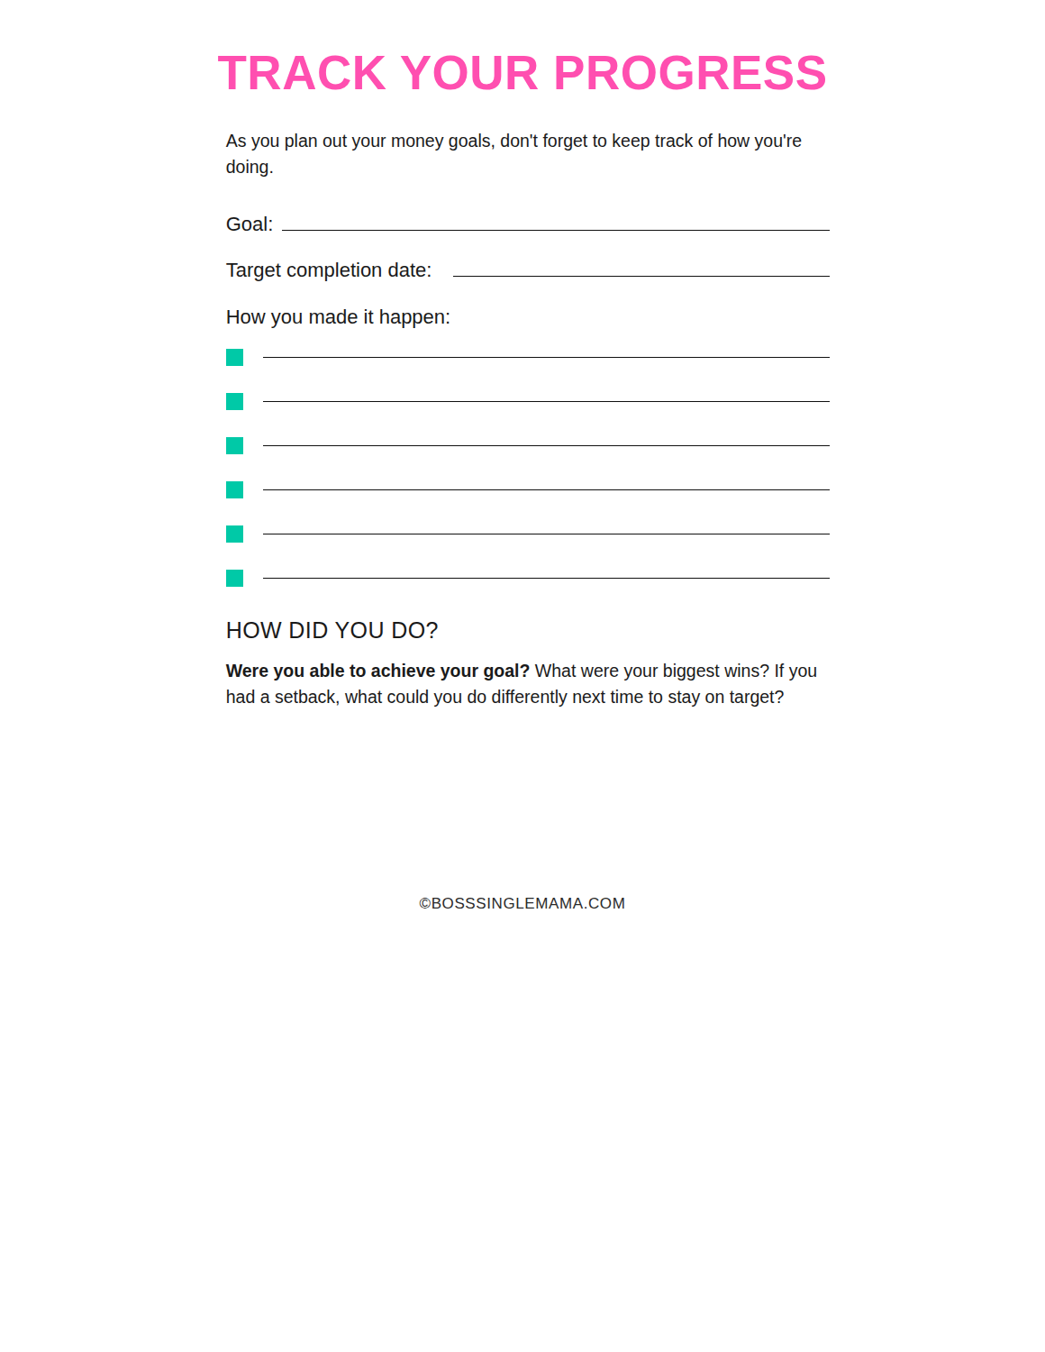TRACK YOUR PROGRESS
As you plan out your money goals, don't forget to keep track of how you're doing.
Goal:
Target completion date:
How you made it happen:
HOW DID YOU DO?
Were you able to achieve your goal? What were your biggest wins? If you had a setback, what could you do differently next time to stay on target?
©BOSSSINGLEMAMA.COM